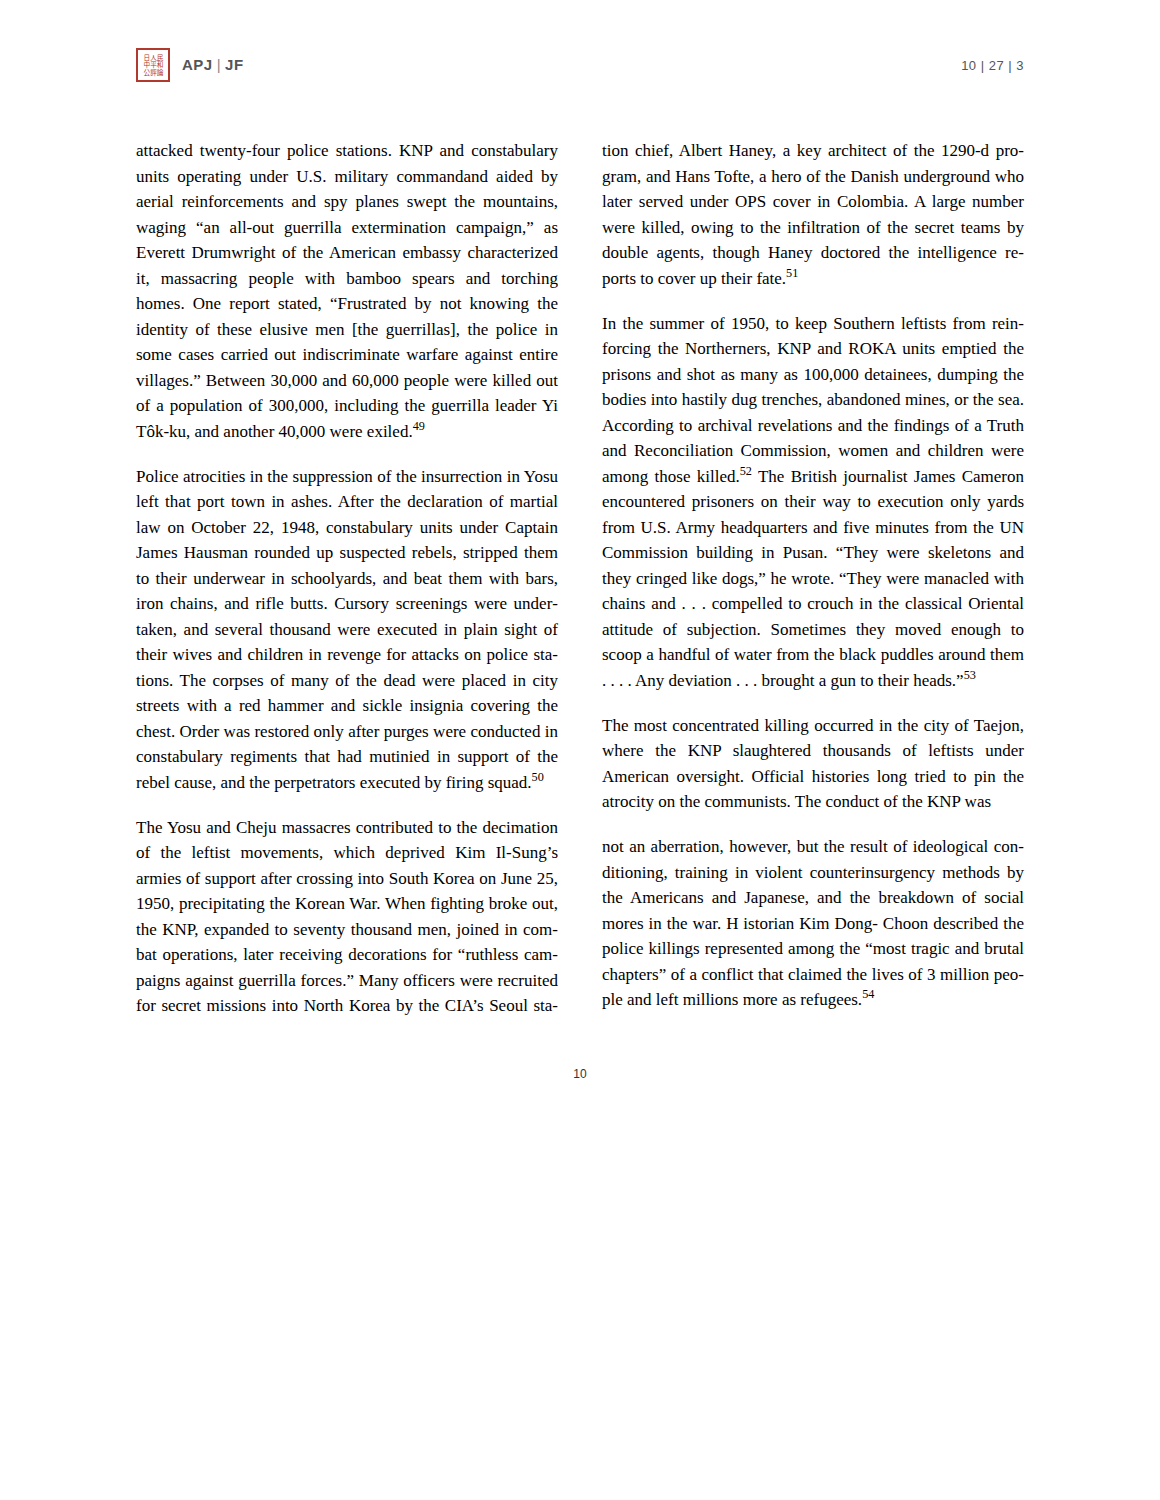日人民
中平和
公評論
APJ|JF
10 | 27 | 3
attacked twenty-four police stations. KNP and constabulary units operating under U.S. military commandand aided by aerial reinforcements and spy planes swept the mountains, waging “an all-out guerrilla extermination campaign,” as Everett Drumwright of the American embassy characterized it, massacring people with bamboo spears and torching homes. One report stated, “Frustrated by not knowing the identity of these elusive men [the guerrillas], the police in some cases carried out indiscriminate warfare against entire villages.” Between 30,000 and 60,000 people were killed out of a population of 300,000, including the guerrilla leader Yi Tôk-ku, and another 40,000 were exiled.49
Police atrocities in the suppression of the insurrection in Yosu left that port town in ashes. After the declaration of martial law on October 22, 1948, constabulary units under Captain James Hausman rounded up suspected rebels, stripped them to their underwear in schoolyards, and beat them with bars, iron chains, and rifle butts. Cursory screenings were undertaken, and several thousand were executed in plain sight of their wives and children in revenge for attacks on police stations. The corpses of many of the dead were placed in city streets with a red hammer and sickle insignia covering the chest. Order was restored only after purges were conducted in constabulary regiments that had mutinied in support of the rebel cause, and the perpetrators executed by firing squad.50
The Yosu and Cheju massacres contributed to the decimation of the leftist movements, which deprived Kim Il-Sung’s armies of support after crossing into South Korea on June 25, 1950, precipitating the Korean War. When fighting broke out, the KNP, expanded to seventy thousand men, joined in combat operations, later receiving decorations for “ruthless campaigns against guerrilla forces.” Many officers were recruited for secret missions into North Korea by the CIA’s Seoul station chief, Albert Haney, a key architect of the 1290-d program, and Hans Tofte, a hero of the Danish underground who later served under OPS cover in Colombia. A large number were killed, owing to the infiltration of the secret teams by double agents, though Haney doctored the intelligence reports to cover up their fate.51
In the summer of 1950, to keep Southern leftists from reinforcing the Northerners, KNP and ROKA units emptied the prisons and shot as many as 100,000 detainees, dumping the bodies into hastily dug trenches, abandoned mines, or the sea. According to archival revelations and the findings of a Truth and Reconciliation Commission, women and children were among those killed.52 The British journalist James Cameron encountered prisoners on their way to execution only yards from U.S. Army headquarters and five minutes from the UN Commission building in Pusan. “They were skeletons and they cringed like dogs,” he wrote. “They were manacled with chains and . . . compelled to crouch in the classical Oriental attitude of subjection. Sometimes they moved enough to scoop a handful of water from the black puddles around them . . . . Any deviation . . . brought a gun to their heads.”53
The most concentrated killing occurred in the city of Taejon, where the KNP slaughtered thousands of leftists under American oversight. Official histories long tried to pin the atrocity on the communists. The conduct of the KNP was
not an aberration, however, but the result of ideological conditioning, training in violent counterinsurgency methods by the Americans and Japanese, and the breakdown of social mores in the war. H istorian Kim Dong- Choon described the police killings represented among the “most tragic and brutal chapters” of a conflict that claimed the lives of 3 million people and left millions more as refugees.54
10